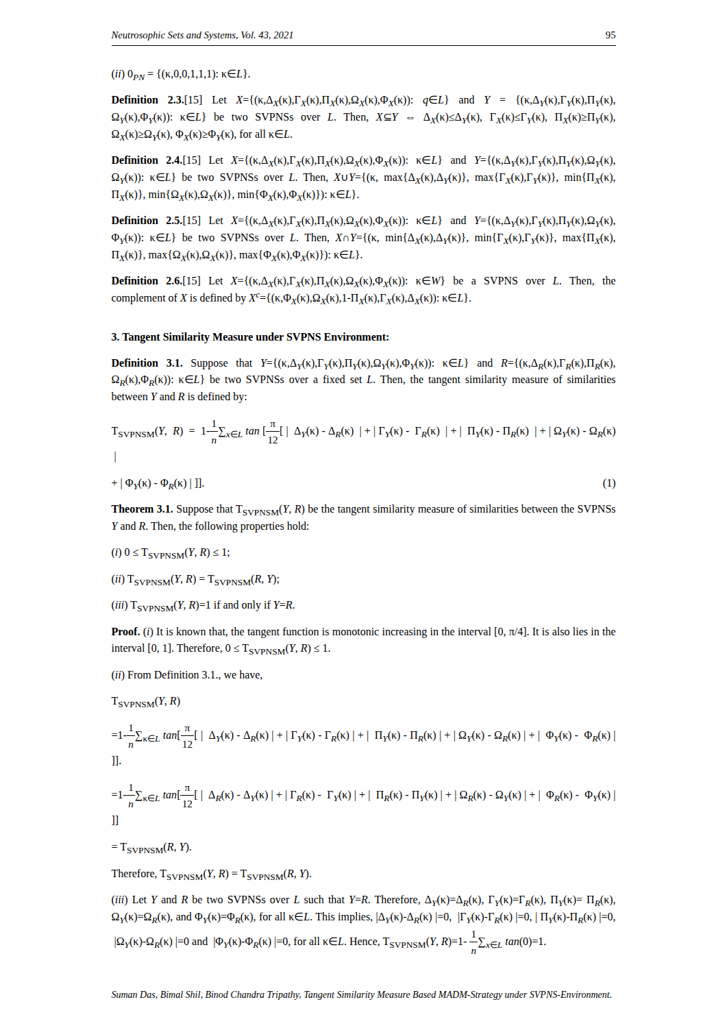Neutrosophic Sets and Systems, Vol. 43, 2021 95
(ii) 0PN = {(κ,0,0,1,1,1): κ∈L}.
Definition 2.3.[15] Let X={(κ,ΔX(κ),ΓX(κ),ΠX(κ),ΩX(κ),ΦX(κ)): q∈L} and Y = {(κ,ΔY(κ),ΓY(κ),ΠY(κ), ΩY(κ),ΦY(κ)): κ∈L} be two SVPNSs over L. Then, X⊆Y ⇔ ΔX(κ)≤ΔY(κ), ΓX(κ)≤ΓY(κ), ΠX(κ)≥ΠY(κ), ΩX(κ)≥ΩY(κ), ΦX(κ)≥ΦY(κ), for all κ∈L.
Definition 2.4.[15] Let X={(κ,ΔX(κ),ΓX(κ),ΠX(κ),ΩX(κ),ΦX(κ)): κ∈L} and Y={(κ,ΔY(κ),ΓY(κ),ΠY(κ),ΩY(κ), ΩY(κ)): κ∈L} be two SVPNSs over L. Then, X∪Y={(κ, max{ΔX(κ),ΔY(κ)}, max{ΓX(κ),ΓY(κ)}, min{ΠX(κ), ΠX(κ)}, min{ΩX(κ),ΩX(κ)}, min{ΦX(κ),ΦX(κ)}): κ∈L}.
Definition 2.5.[15] Let X={(κ,ΔX(κ),ΓX(κ),ΠX(κ),ΩX(κ),ΦX(κ)): κ∈L} and Y={(κ,ΔY(κ),ΓY(κ),ΠY(κ),ΩY(κ), ΦY(κ)): κ∈L} be two SVPNSs over L. Then, X∩Y={(κ, min{ΔX(κ),ΔY(κ)}, min{ΓX(κ),ΓY(κ)}, max{ΠX(κ), ΠX(κ)}, max{ΩX(κ),ΩX(κ)}, max{ΦX(κ),ΦX(κ)}): κ∈L}.
Definition 2.6.[15] Let X={(κ,ΔX(κ),ΓX(κ),ΠX(κ),ΩX(κ),ΦX(κ)): κ∈W} be a SVPNS over L. Then, the complement of X is defined by Xc={(κ,ΦX(κ),ΩX(κ),1-ΠX(κ),ΓX(κ),ΔX(κ)): κ∈L}.
3. Tangent Similarity Measure under SVPNS Environment:
Definition 3.1. Suppose that Y={(κ,ΔY(κ),ΓY(κ),ΠY(κ),ΩY(κ),ΦY(κ)): κ∈L} and R={(κ,ΔR(κ),ΓR(κ),ΠR(κ), ΩR(κ),ΦR(κ)): κ∈L} be two SVPNSs over a fixed set L. Then, the tangent similarity measure of similarities between Y and R is defined by:
TSVPNSM(Y, R) = 1-1 n∑x∈L tan [π 12[ | ΔY(κ) - ΔR(κ) | + | ΓY(κ) - ΓR(κ) | + | ΠY(κ) - ΠR(κ) | + | ΩY(κ) - ΩR(κ) |
+ | ΦY(κ) - ΦR(κ) | ]]. (1)
Theorem 3.1. Suppose that TSVPNSM(Y, R) be the tangent similarity measure of similarities between the SVPNSs Y and R. Then, the following properties hold:
(i) 0 ≤ TSVPNSM(Y, R) ≤ 1;
(ii) TSVPNSM(Y, R) = TSVPNSM(R, Y);
(iii) TSVPNSM(Y, R)=1 if and only if Y=R.
Proof. (i) It is known that, the tangent function is monotonic increasing in the interval [0, π/4]. It is also lies in the interval [0, 1]. Therefore, 0 ≤ TSVPNSM(Y, R) ≤ 1.
(ii) From Definition 3.1., we have,
TSVPNSM(Y, R)
=1-1 n∑κ∈L tan[π 12[ | ΔY(κ) - ΔR(κ) | + | ΓY(κ) - ΓR(κ) | + | ΠY(κ) - ΠR(κ) | + | ΩY(κ) - ΩR(κ) | + | ΦY(κ) - ΦR(κ) | ]].
=1-1 n∑κ∈L tan[π 12[ | ΔR(κ) - ΔY(κ) | + | ΓR(κ) - ΓY(κ) | + | ΠR(κ) - ΠY(κ) | + | ΩR(κ) - ΩY(κ) | + | ΦR(κ) - ΦY(κ) | ]]
= TSVPNSM(R, Y).
Therefore, TSVPNSM(Y, R) = TSVPNSM(R, Y).
(iii) Let Y and R be two SVPNSs over L such that Y=R. Therefore, ΔY(κ)=ΔR(κ), ΓY(κ)=ΓR(κ), ΠY(κ)= ΠR(κ), ΩY(κ)=ΩR(κ), and ΦY(κ)=ΦR(κ), for all κ∈L. This implies, |ΔY(κ)-ΔR(κ) |=0, |ΓY(κ)-ΓR(κ) |=0, | ΠY(κ)-ΠR(κ) |=0, |ΩY(κ)-ΩR(κ) |=0 and |ΦY(κ)-ΦR(κ) |=0, for all κ∈L. Hence, TSVPNSM(Y, R)=1- 1 n∑x∈L tan(0)=1.
Suman Das, Bimal Shil, Binod Chandra Tripathy, Tangent Similarity Measure Based MADM-Strategy under SVPNS-Environment.